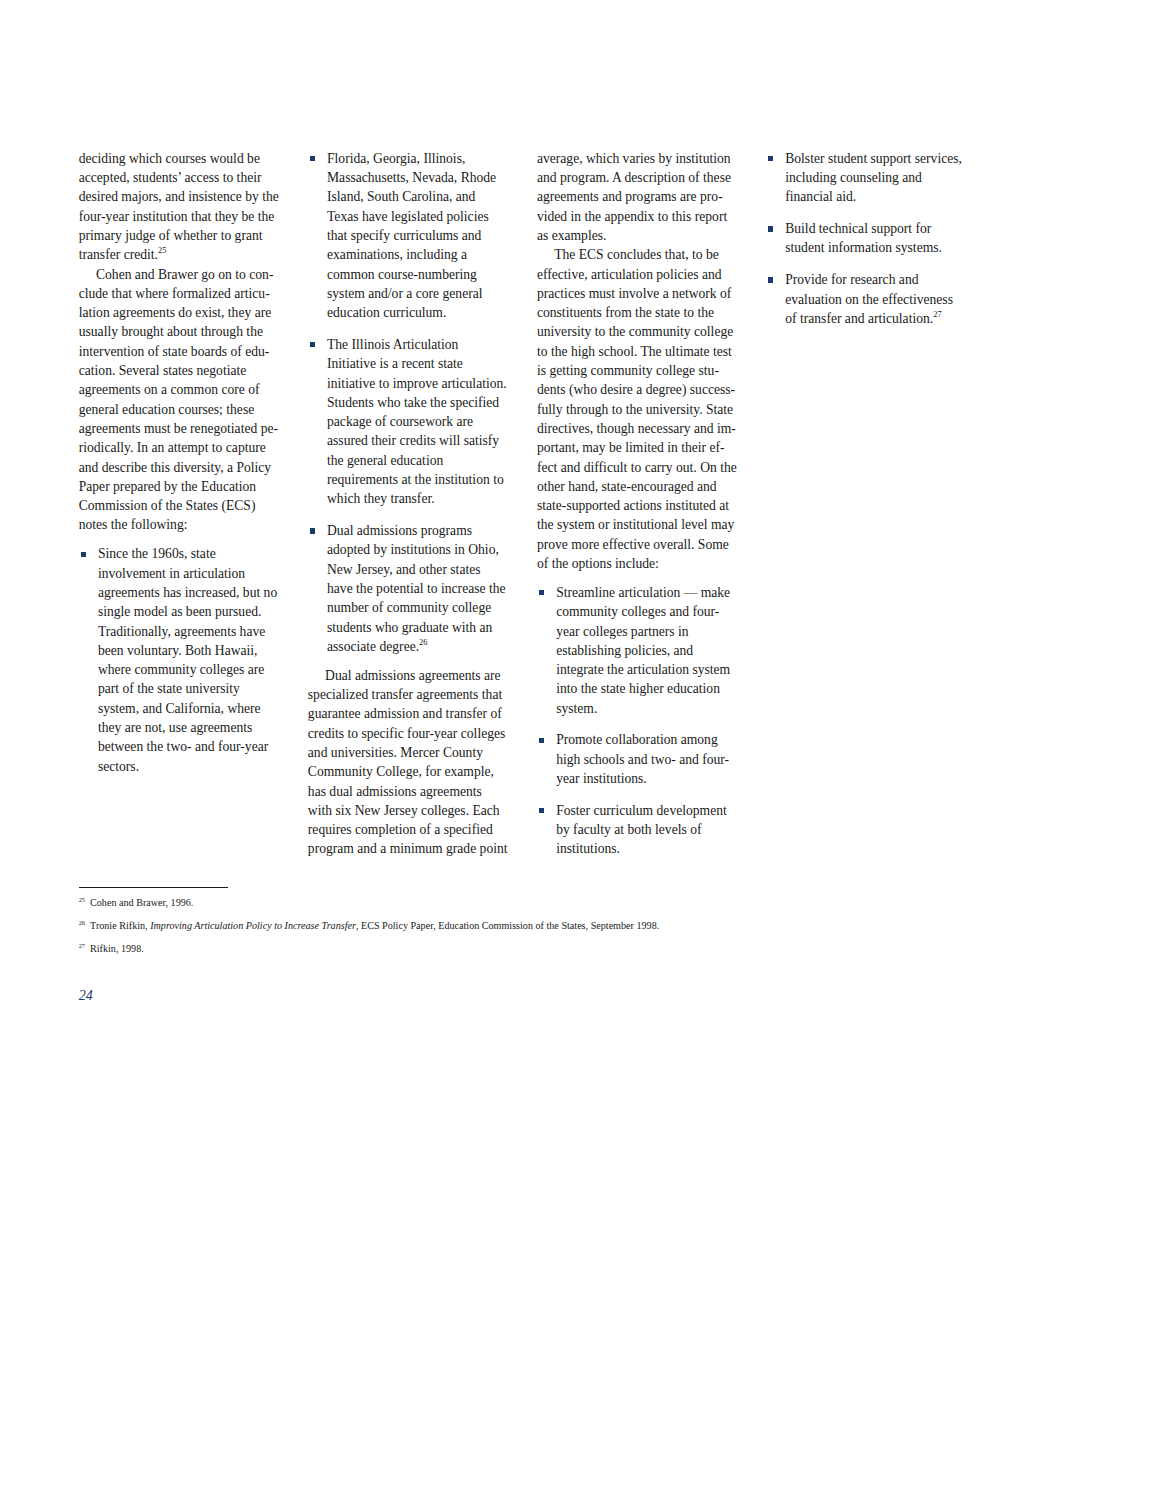deciding which courses would be accepted, students’ access to their desired majors, and insistence by the four-year institution that they be the primary judge of whether to grant transfer credit.25
Cohen and Brawer go on to conclude that where formalized articulation agreements do exist, they are usually brought about through the intervention of state boards of education. Several states negotiate agreements on a common core of general education courses; these agreements must be renegotiated periodically. In an attempt to capture and describe this diversity, a Policy Paper prepared by the Education Commission of the States (ECS) notes the following:
Since the 1960s, state involvement in articulation agreements has increased, but no single model as been pursued. Traditionally, agreements have been voluntary. Both Hawaii, where community colleges are part of the state university system, and California, where they are not, use agreements between the two- and four-year sectors.
Florida, Georgia, Illinois, Massachusetts, Nevada, Rhode Island, South Carolina, and Texas have legislated policies that specify curriculums and examinations, including a common course-numbering system and/or a core general education curriculum.
The Illinois Articulation Initiative is a recent state initiative to improve articulation. Students who take the specified package of coursework are assured their credits will satisfy the general education requirements at the institution to which they transfer.
Dual admissions programs adopted by institutions in Ohio, New Jersey, and other states have the potential to increase the number of community college students who graduate with an associate degree.26
Dual admissions agreements are specialized transfer agreements that guarantee admission and transfer of credits to specific four-year colleges and universities. Mercer County Community College, for example, has dual admissions agreements with six New Jersey colleges. Each requires completion of a specified program and a minimum grade point average, which varies by institution and program. A description of these agreements and programs are provided in the appendix to this report as examples.
The ECS concludes that, to be effective, articulation policies and practices must involve a network of constituents from the state to the university to the community college to the high school. The ultimate test is getting community college students (who desire a degree) successfully through to the university. State directives, though necessary and important, may be limited in their effect and difficult to carry out. On the other hand, state-encouraged and state-supported actions instituted at the system or institutional level may prove more effective overall. Some of the options include:
Streamline articulation — make community colleges and four-year colleges partners in establishing policies, and integrate the articulation system into the state higher education system.
Promote collaboration among high schools and two- and four-year institutions.
Foster curriculum development by faculty at both levels of institutions.
Bolster student support services, including counseling and financial aid.
Build technical support for student information systems.
Provide for research and evaluation on the effectiveness of transfer and articulation.27
25 Cohen and Brawer, 1996.
26 Tronie Rifkin, Improving Articulation Policy to Increase Transfer, ECS Policy Paper, Education Commission of the States, September 1998.
27 Rifkin, 1998.
24